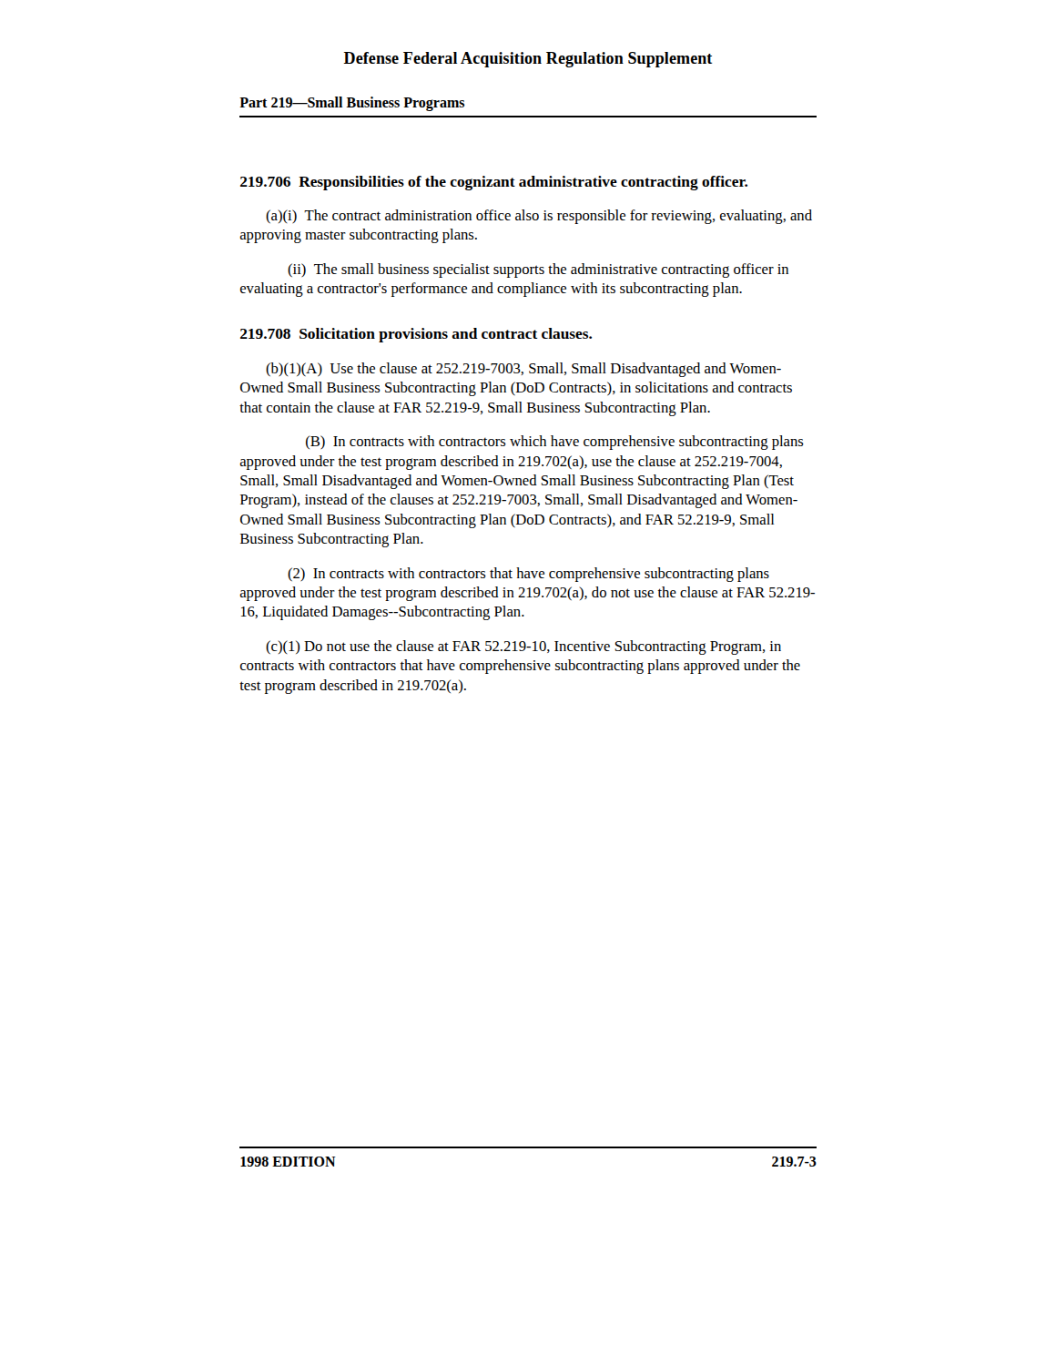Defense Federal Acquisition Regulation Supplement
Part 219—Small Business Programs
219.706 Responsibilities of the cognizant administrative contracting officer.
(a)(i) The contract administration office also is responsible for reviewing, evaluating, and approving master subcontracting plans.
(ii) The small business specialist supports the administrative contracting officer in evaluating a contractor's performance and compliance with its subcontracting plan.
219.708 Solicitation provisions and contract clauses.
(b)(1)(A) Use the clause at 252.219-7003, Small, Small Disadvantaged and Women-Owned Small Business Subcontracting Plan (DoD Contracts), in solicitations and contracts that contain the clause at FAR 52.219-9, Small Business Subcontracting Plan.
(B) In contracts with contractors which have comprehensive subcontracting plans approved under the test program described in 219.702(a), use the clause at 252.219-7004, Small, Small Disadvantaged and Women-Owned Small Business Subcontracting Plan (Test Program), instead of the clauses at 252.219-7003, Small, Small Disadvantaged and Women-Owned Small Business Subcontracting Plan (DoD Contracts), and FAR 52.219-9, Small Business Subcontracting Plan.
(2) In contracts with contractors that have comprehensive subcontracting plans approved under the test program described in 219.702(a), do not use the clause at FAR 52.219-16, Liquidated Damages--Subcontracting Plan.
(c)(1) Do not use the clause at FAR 52.219-10, Incentive Subcontracting Program, in contracts with contractors that have comprehensive subcontracting plans approved under the test program described in 219.702(a).
1998 EDITION 219.7-3